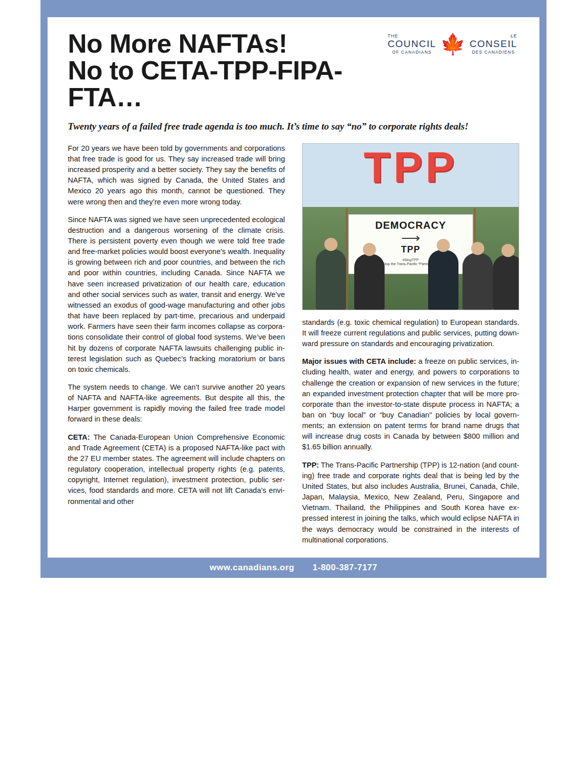No More NAFTAs!
No to CETA-TPP-FIPA-FTA…
| THE | 🍁 | LE |
| COUNCIL | CONSEIL |
| OF CANADIANS | DES CANADIENS |
Twenty years of a failed free trade agenda is too much. It’s time to say “no” to corporate rights deals!
For 20 years we have been told by governments and corporations that free trade is good for us. They say increased trade will bring increased prosperity and a better society. They say the benefits of NAFTA, which was signed by Canada, the United States and Mexico 20 years ago this month, cannot be questioned. They were wrong then and they’re even more wrong today.
Since NAFTA was signed we have seen unprecedented ecological destruction and a dangerous worsening of the climate crisis. There is persistent poverty even though we were told free trade and free-market policies would boost everyone’s wealth. Inequality is growing between rich and poor countries, and between the rich and poor within countries, including Canada. Since NAFTA we have seen increased privatization of our health care, education and other social services such as water, transit and energy. We’ve witnessed an exodus of good-wage manufacturing and other jobs that have been replaced by part-time, precarious and underpaid work. Farmers have seen their farm incomes collapse as corporations consolidate their control of global food systems. We’ve been hit by dozens of corporate NAFTA lawsuits challenging public interest legislation such as Quebec’s fracking moratorium or bans on toxic chemicals.
The system needs to change. We can’t survive another 20 years of NAFTA and NAFTA-like agreements. But despite all this, the Harper government is rapidly moving the failed free trade model forward in these deals:
CETA: The Canada-European Union Comprehensive Economic and Trade Agreement (CETA) is a proposed NAFTA-like pact with the 27 EU member states. The agreement will include chapters on regulatory cooperation, intellectual property rights (e.g. patents, copyright, Internet regulation), investment protection, public services, food standards and more. CETA will not lift Canada’s environmental and other
TPP
DEMOCRACY
⟶
TPP
#StopTPP
Stop the Trans-Pacific “Partnership”
standards (e.g. toxic chemical regulation) to European standards. It will freeze current regulations and public services, putting downward pressure on standards and encouraging privatization.
Major issues with CETA include: a freeze on public services, including health, water and energy, and powers to corporations to challenge the creation or expansion of new services in the future; an expanded investment protection chapter that will be more pro-corporate than the investor-to-state dispute process in NAFTA; a ban on “buy local” or “buy Canadian” policies by local governments; an extension on patent terms for brand name drugs that will increase drug costs in Canada by between $800 million and $1.65 billion annually.
TPP: The Trans-Pacific Partnership (TPP) is 12-nation (and counting) free trade and corporate rights deal that is being led by the United States, but also includes Australia, Brunei, Canada, Chile, Japan, Malaysia, Mexico, New Zealand, Peru, Singapore and Vietnam. Thailand, the Philippines and South Korea have expressed interest in joining the talks, which would eclipse NAFTA in the ways democracy would be constrained in the interests of multinational corporations.
www.canadians.org 1-800-387-7177